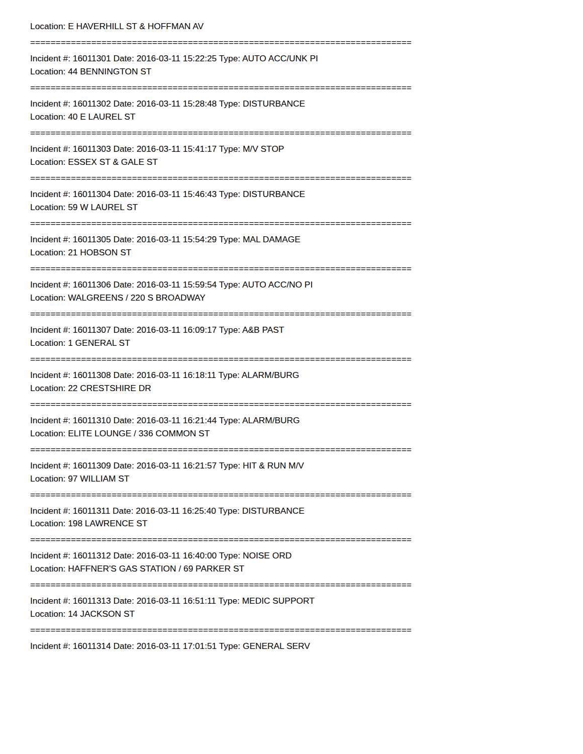Location: E HAVERHILL ST & HOFFMAN AV
===========================================================================
Incident #: 16011301 Date: 2016-03-11 15:22:25 Type: AUTO ACC/UNK PI
Location: 44 BENNINGTON ST
===========================================================================
Incident #: 16011302 Date: 2016-03-11 15:28:48 Type: DISTURBANCE
Location: 40 E LAUREL ST
===========================================================================
Incident #: 16011303 Date: 2016-03-11 15:41:17 Type: M/V STOP
Location: ESSEX ST & GALE ST
===========================================================================
Incident #: 16011304 Date: 2016-03-11 15:46:43 Type: DISTURBANCE
Location: 59 W LAUREL ST
===========================================================================
Incident #: 16011305 Date: 2016-03-11 15:54:29 Type: MAL DAMAGE
Location: 21 HOBSON ST
===========================================================================
Incident #: 16011306 Date: 2016-03-11 15:59:54 Type: AUTO ACC/NO PI
Location: WALGREENS / 220 S BROADWAY
===========================================================================
Incident #: 16011307 Date: 2016-03-11 16:09:17 Type: A&B PAST
Location: 1 GENERAL ST
===========================================================================
Incident #: 16011308 Date: 2016-03-11 16:18:11 Type: ALARM/BURG
Location: 22 CRESTSHIRE DR
===========================================================================
Incident #: 16011310 Date: 2016-03-11 16:21:44 Type: ALARM/BURG
Location: ELITE LOUNGE / 336 COMMON ST
===========================================================================
Incident #: 16011309 Date: 2016-03-11 16:21:57 Type: HIT & RUN M/V
Location: 97 WILLIAM ST
===========================================================================
Incident #: 16011311 Date: 2016-03-11 16:25:40 Type: DISTURBANCE
Location: 198 LAWRENCE ST
===========================================================================
Incident #: 16011312 Date: 2016-03-11 16:40:00 Type: NOISE ORD
Location: HAFFNER'S GAS STATION / 69 PARKER ST
===========================================================================
Incident #: 16011313 Date: 2016-03-11 16:51:11 Type: MEDIC SUPPORT
Location: 14 JACKSON ST
===========================================================================
Incident #: 16011314 Date: 2016-03-11 17:01:51 Type: GENERAL SERV